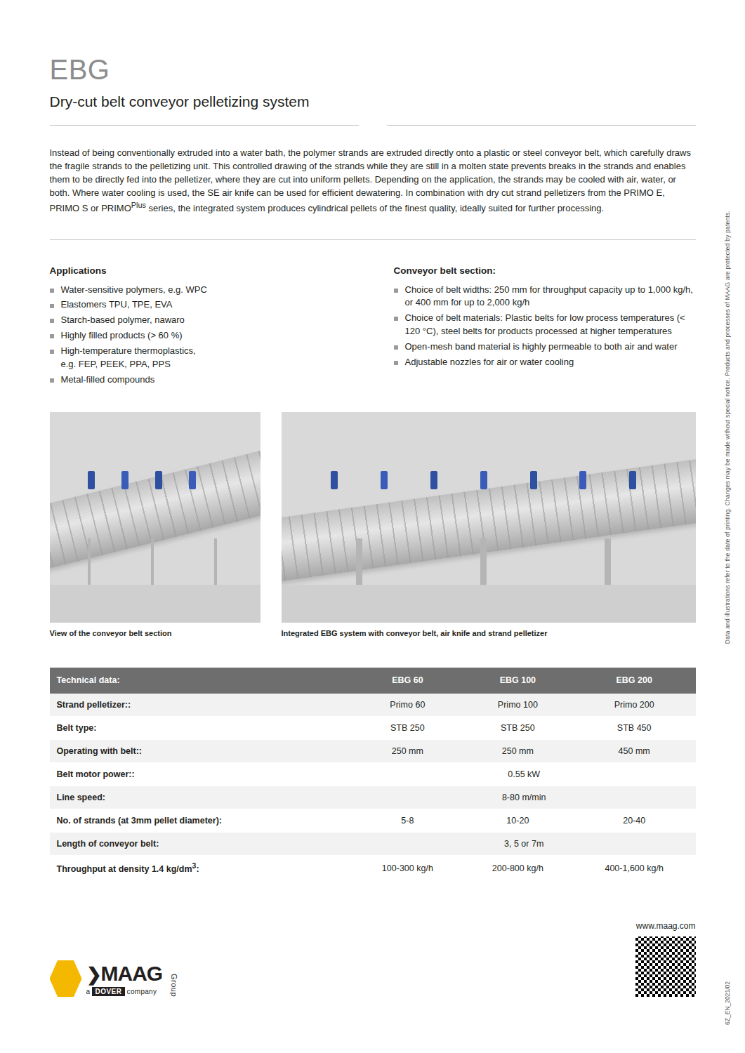EBG
Dry-cut belt conveyor pelletizing system
Instead of being conventionally extruded into a water bath, the polymer strands are extruded directly onto a plastic or steel conveyor belt, which carefully draws the fragile strands to the pelletizing unit. This controlled drawing of the strands while they are still in a molten state prevents breaks in the strands and enables them to be directly fed into the pelletizer, where they are cut into uniform pellets. Depending on the application, the strands may be cooled with air, water, or both. Where water cooling is used, the SE air knife can be used for efficient dewatering. In combination with dry cut strand pelletizers from the PRIMO E, PRIMO S or PRIMOPlus series, the integrated system produces cylindrical pellets of the finest quality, ideally suited for further processing.
Applications
Water-sensitive polymers, e.g. WPC
Elastomers TPU, TPE, EVA
Starch-based polymer, nawaro
Highly filled products (> 60 %)
High-temperature thermoplastics,
e.g. FEP, PEEK, PPA, PPS
Metal-filled compounds
Conveyor belt section:
Choice of belt widths: 250 mm for throughput capacity up to 1,000 kg/h, or 400 mm for up to 2,000 kg/h
Choice of belt materials: Plastic belts for low process temperatures (< 120 °C), steel belts for products processed at higher temperatures
Open-mesh band material is highly permeable to both air and water
Adjustable nozzles for air or water cooling
View of the conveyor belt section
Integrated EBG system with conveyor belt, air knife and strand pelletizer
| Technical data: | EBG 60 | EBG 100 | EBG 200 |
| --- | --- | --- | --- |
| Strand pelletizer:: | Primo 60 | Primo 100 | Primo 200 |
| Belt type: | STB 250 | STB 250 | STB 450 |
| Operating with belt:: | 250 mm | 250 mm | 450 mm |
| Belt motor power:: | 0.55 kW |
| Line speed: | 8-80 m/min |
| No. of strands (at 3mm pellet diameter): | 5-8 | 10-20 | 20-40 |
| Length of conveyor belt: | 3, 5 or 7m |
| Throughput at density 1.4 kg/dm 3 : | 100-300 kg/h | 200-800 kg/h | 400-1,600 kg/h |
❯MAAG
a DOVER company
Group
www.maag.com
Data and illustrations refer to the date of printing. Changes may be made without special notice. Products and processes of MAAG are protected by patents.
6Z_EN_2021/02